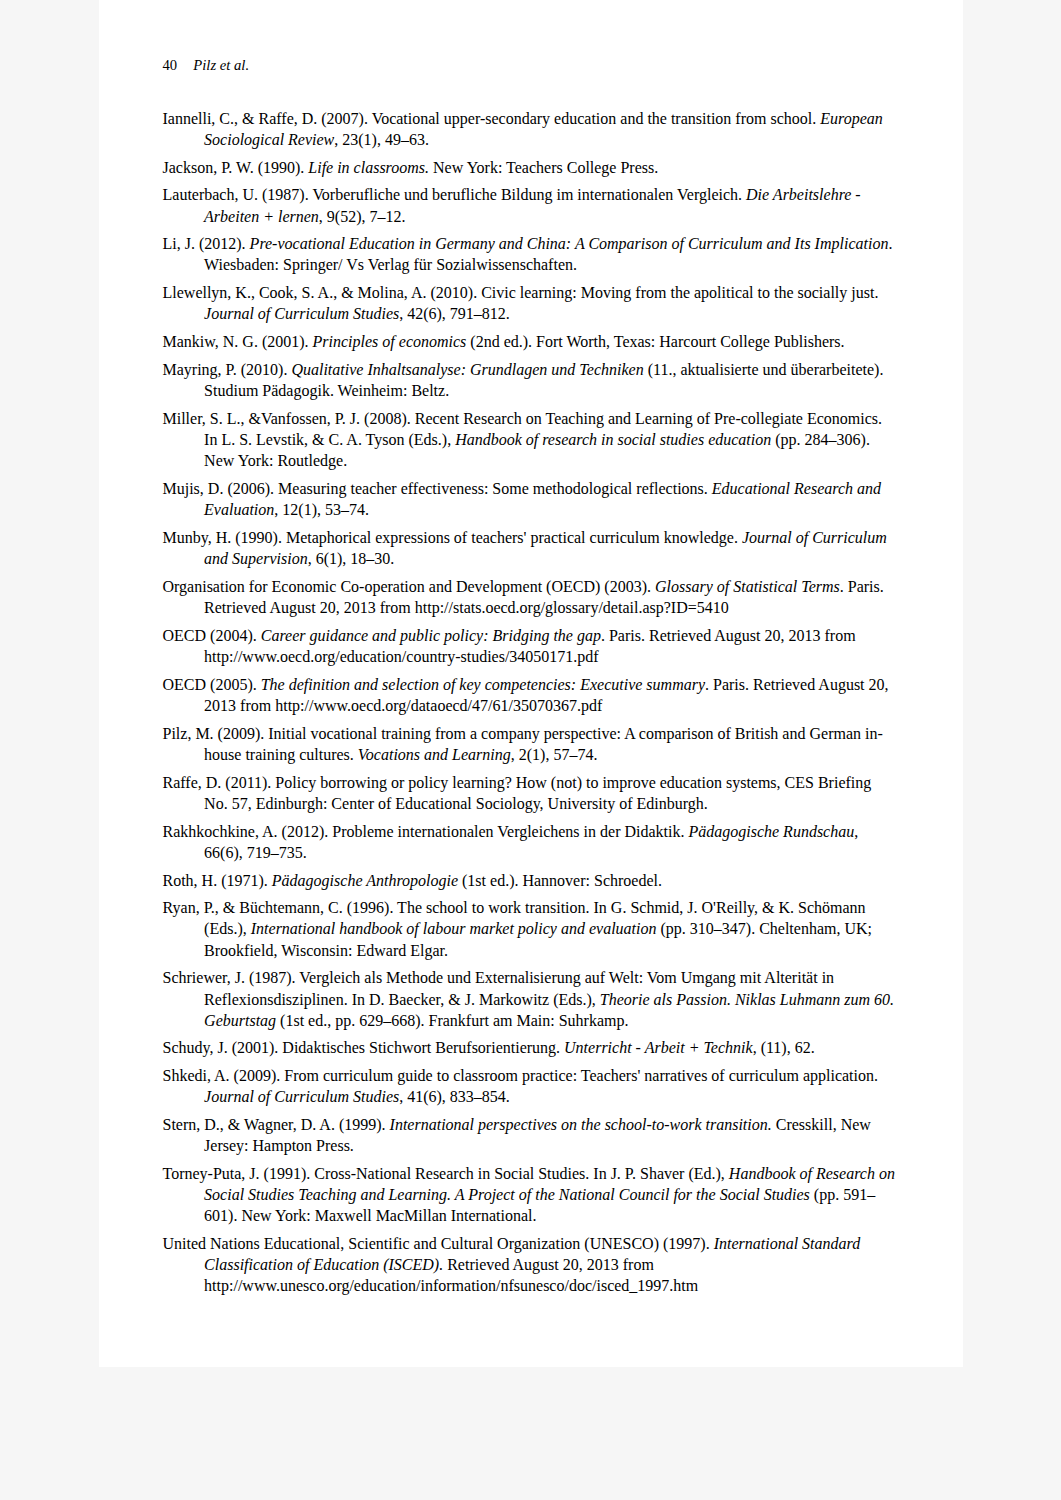40 Pilz et al.
Iannelli, C., & Raffe, D. (2007). Vocational upper-secondary education and the transition from school. European Sociological Review, 23(1), 49–63.
Jackson, P. W. (1990). Life in classrooms. New York: Teachers College Press.
Lauterbach, U. (1987). Vorberufliche und berufliche Bildung im internationalen Vergleich. Die Arbeitslehre - Arbeiten + lernen, 9(52), 7–12.
Li, J. (2012). Pre-vocational Education in Germany and China: A Comparison of Curriculum and Its Implication. Wiesbaden: Springer/ Vs Verlag für Sozialwissenschaften.
Llewellyn, K., Cook, S. A., & Molina, A. (2010). Civic learning: Moving from the apolitical to the socially just. Journal of Curriculum Studies, 42(6), 791–812.
Mankiw, N. G. (2001). Principles of economics (2nd ed.). Fort Worth, Texas: Harcourt College Publishers.
Mayring, P. (2010). Qualitative Inhaltsanalyse: Grundlagen und Techniken (11., aktualisierte und überarbeitete). Studium Pädagogik. Weinheim: Beltz.
Miller, S. L., &Vanfossen, P. J. (2008). Recent Research on Teaching and Learning of Pre-collegiate Economics. In L. S. Levstik, & C. A. Tyson (Eds.), Handbook of research in social studies education (pp. 284–306). New York: Routledge.
Mujis, D. (2006). Measuring teacher effectiveness: Some methodological reflections. Educational Research and Evaluation, 12(1), 53–74.
Munby, H. (1990). Metaphorical expressions of teachers' practical curriculum knowledge. Journal of Curriculum and Supervision, 6(1), 18–30.
Organisation for Economic Co-operation and Development (OECD) (2003). Glossary of Statistical Terms. Paris. Retrieved August 20, 2013 from http://stats.oecd.org/glossary/detail.asp?ID=5410
OECD (2004). Career guidance and public policy: Bridging the gap. Paris. Retrieved August 20, 2013 from http://www.oecd.org/education/country-studies/34050171.pdf
OECD (2005). The definition and selection of key competencies: Executive summary. Paris. Retrieved August 20, 2013 from http://www.oecd.org/dataoecd/47/61/35070367.pdf
Pilz, M. (2009). Initial vocational training from a company perspective: A comparison of British and German in-house training cultures. Vocations and Learning, 2(1), 57–74.
Raffe, D. (2011). Policy borrowing or policy learning? How (not) to improve education systems, CES Briefing No. 57, Edinburgh: Center of Educational Sociology, University of Edinburgh.
Rakhkochkine, A. (2012). Probleme internationalen Vergleichens in der Didaktik. Pädagogische Rundschau, 66(6), 719–735.
Roth, H. (1971). Pädagogische Anthropologie (1st ed.). Hannover: Schroedel.
Ryan, P., & Büchtemann, C. (1996). The school to work transition. In G. Schmid, J. O'Reilly, & K. Schömann (Eds.), International handbook of labour market policy and evaluation (pp. 310–347). Cheltenham, UK; Brookfield, Wisconsin: Edward Elgar.
Schriewer, J. (1987). Vergleich als Methode und Externalisierung auf Welt: Vom Umgang mit Alterität in Reflexionsdisziplinen. In D. Baecker, & J. Markowitz (Eds.), Theorie als Passion. Niklas Luhmann zum 60. Geburtstag (1st ed., pp. 629–668). Frankfurt am Main: Suhrkamp.
Schudy, J. (2001). Didaktisches Stichwort Berufsorientierung. Unterricht - Arbeit + Technik, (11), 62.
Shkedi, A. (2009). From curriculum guide to classroom practice: Teachers' narratives of curriculum application. Journal of Curriculum Studies, 41(6), 833–854.
Stern, D., & Wagner, D. A. (1999). International perspectives on the school-to-work transition. Cresskill, New Jersey: Hampton Press.
Torney-Puta, J. (1991). Cross-National Research in Social Studies. In J. P. Shaver (Ed.), Handbook of Research on Social Studies Teaching and Learning. A Project of the National Council for the Social Studies (pp. 591–601). New York: Maxwell MacMillan International.
United Nations Educational, Scientific and Cultural Organization (UNESCO) (1997). International Standard Classification of Education (ISCED). Retrieved August 20, 2013 from http://www.unesco.org/education/information/nfsunesco/doc/isced_1997.htm